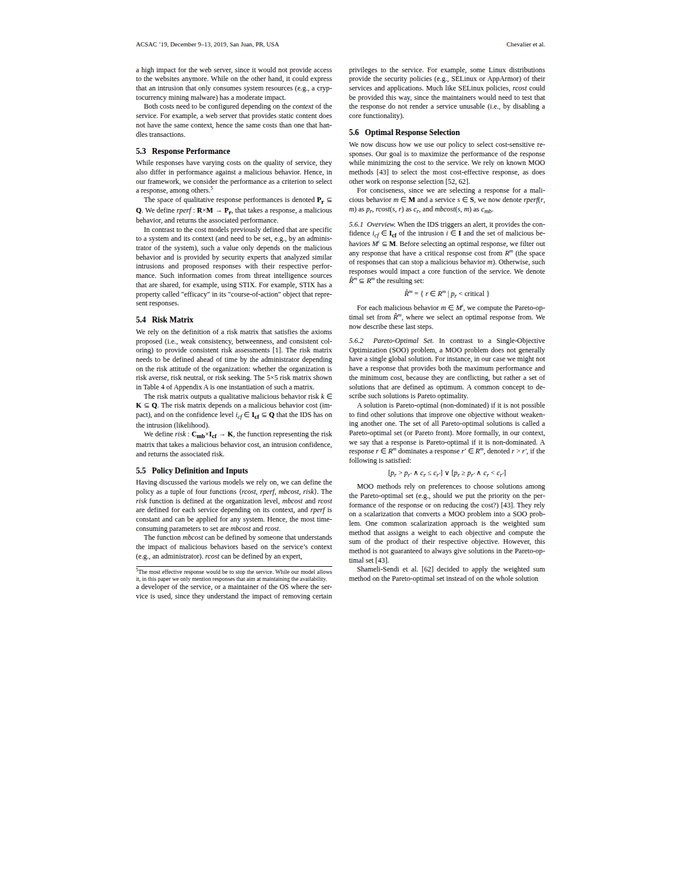ACSAC ’19, December 9–13, 2019, San Juan, PR, USA
Chevalier et al.
a high impact for the web server, since it would not provide access to the websites anymore. While on the other hand, it could express that an intrusion that only consumes system resources (e.g., a cryptocurrency mining malware) has a moderate impact.
Both costs need to be configured depending on the context of the service. For example, a web server that provides static content does not have the same context, hence the same costs than one that handles transactions.
5.3 Response Performance
While responses have varying costs on the quality of service, they also differ in performance against a malicious behavior. Hence, in our framework, we consider the performance as a criterion to select a response, among others.5
The space of qualitative response performances is denoted Pr ⊆ Q. We define rperf : R×M → Pr, that takes a response, a malicious behavior, and returns the associated performance.
In contrast to the cost models previously defined that are specific to a system and its context (and need to be set, e.g., by an administrator of the system), such a value only depends on the malicious behavior and is provided by security experts that analyzed similar intrusions and proposed responses with their respective performance. Such information comes from threat intelligence sources that are shared, for example, using STIX. For example, STIX has a property called "efficacy" in its "course-of-action" object that represent responses.
5.4 Risk Matrix
We rely on the definition of a risk matrix that satisfies the axioms proposed (i.e., weak consistency, betweenness, and consistent coloring) to provide consistent risk assessments [1]. The risk matrix needs to be defined ahead of time by the administrator depending on the risk attitude of the organization: whether the organization is risk averse, risk neutral, or risk seeking. The 5×5 risk matrix shown in Table 4 of Appendix A is one instantiation of such a matrix.
The risk matrix outputs a qualitative malicious behavior risk k ∈ K ⊆ Q. The risk matrix depends on a malicious behavior cost (impact), and on the confidence level icf ∈ Icf ⊆ Q that the IDS has on the intrusion (likelihood).
We define risk : Cmb×Icf → K, the function representing the risk matrix that takes a malicious behavior cost, an intrusion confidence, and returns the associated risk.
5.5 Policy Definition and Inputs
Having discussed the various models we rely on, we can define the policy as a tuple of four functions ⟨rcost, rperf, mbcost, risk⟩. The risk function is defined at the organization level, mbcost and rcost are defined for each service depending on its context, and rperf is constant and can be applied for any system. Hence, the most time-consuming parameters to set are mbcost and rcost.
The function mbcost can be defined by someone that understands the impact of malicious behaviors based on the service’s context (e.g., an administrator). rcost can be defined by an expert,
5The most effective response would be to stop the service. While our model allows it, in this paper we only mention responses that aim at maintaining the availability.
a developer of the service, or a maintainer of the OS where the service is used, since they understand the impact of removing certain privileges to the service. For example, some Linux distributions provide the security policies (e.g., SELinux or AppArmor) of their services and applications. Much like SELinux policies, rcost could be provided this way, since the maintainers would need to test that the response do not render a service unusable (i.e., by disabling a core functionality).
5.6 Optimal Response Selection
We now discuss how we use our policy to select cost-sensitive responses. Our goal is to maximize the performance of the response while minimizing the cost to the service. We rely on known MOO methods [43] to select the most cost-effective response, as does other work on response selection [52, 62].
For conciseness, since we are selecting a response for a malicious behavior m ∈ M and a service s ∈ S, we now denote rperf(r, m) as pr, rcost(s, r) as cr, and mbcost(s, m) as cmb.
5.6.1 Overview. When the IDS triggers an alert, it provides the confidence icf ∈ Icf of the intrusion i ∈ I and the set of malicious behaviors Mi ⊆ M. Before selecting an optimal response, we filter out any response that have a critical response cost from Rm (the space of responses that can stop a malicious behavior m). Otherwise, such responses would impact a core function of the service. We denote R̂m ⊆ Rm the resulting set:
R̂m = { r ∈ Rm | pr < critical }
For each malicious behavior m ∈ Mi, we compute the Pareto-optimal set from R̂m, where we select an optimal response from. We now describe these last steps.
5.6.2 Pareto-Optimal Set. In contrast to a Single-Objective Optimization (SOO) problem, a MOO problem does not generally have a single global solution. For instance, in our case we might not have a response that provides both the maximum performance and the minimum cost, because they are conflicting, but rather a set of solutions that are defined as optimum. A common concept to describe such solutions is Pareto optimality.
A solution is Pareto-optimal (non-dominated) if it is not possible to find other solutions that improve one objective without weakening another one. The set of all Pareto-optimal solutions is called a Pareto-optimal set (or Pareto front). More formally, in our context, we say that a response is Pareto-optimal if it is non-dominated. A response r ∈ Rm dominates a response r′ ∈ Rm, denoted r > r′, if the following is satisfied:
[pr > pr′ ∧ cr ≤ cr′] ∨ [pr ≥ pr′ ∧ cr < cr′]
MOO methods rely on preferences to choose solutions among the Pareto-optimal set (e.g., should we put the priority on the performance of the response or on reducing the cost?) [43]. They rely on a scalarization that converts a MOO problem into a SOO problem. One common scalarization approach is the weighted sum method that assigns a weight to each objective and compute the sum of the product of their respective objective. However, this method is not guaranteed to always give solutions in the Pareto-optimal set [43].
Shameli-Sendi et al. [62] decided to apply the weighted sum method on the Pareto-optimal set instead of on the whole solution